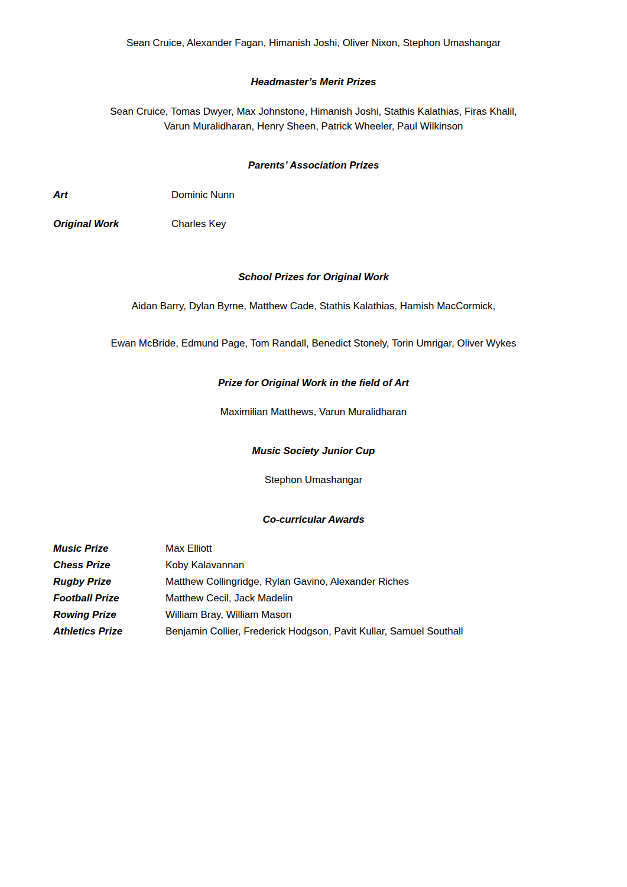Sean Cruice, Alexander Fagan, Himanish Joshi, Oliver Nixon, Stephon Umashangar
Headmaster’s Merit Prizes
Sean Cruice, Tomas Dwyer, Max Johnstone, Himanish Joshi, Stathis Kalathias, Firas Khalil, Varun Muralidharan, Henry Sheen, Patrick Wheeler, Paul Wilkinson
Parents’ Association Prizes
| Art | Dominic Nunn |
| Original Work | Charles Key |
School Prizes for Original Work
Aidan Barry, Dylan Byrne, Matthew Cade, Stathis Kalathias, Hamish MacCormick,
Ewan McBride, Edmund Page, Tom Randall, Benedict Stonely, Torin Umrigar, Oliver Wykes
Prize for Original Work in the field of Art
Maximilian Matthews, Varun Muralidharan
Music Society Junior Cup
Stephon Umashangar
Co-curricular Awards
| Music Prize | Max Elliott |
| Chess Prize | Koby Kalavannan |
| Rugby Prize | Matthew Collingridge, Rylan Gavino, Alexander Riches |
| Football Prize | Matthew Cecil, Jack Madelin |
| Rowing Prize | William Bray, William Mason |
| Athletics Prize | Benjamin Collier, Frederick Hodgson, Pavit Kullar, Samuel Southall |